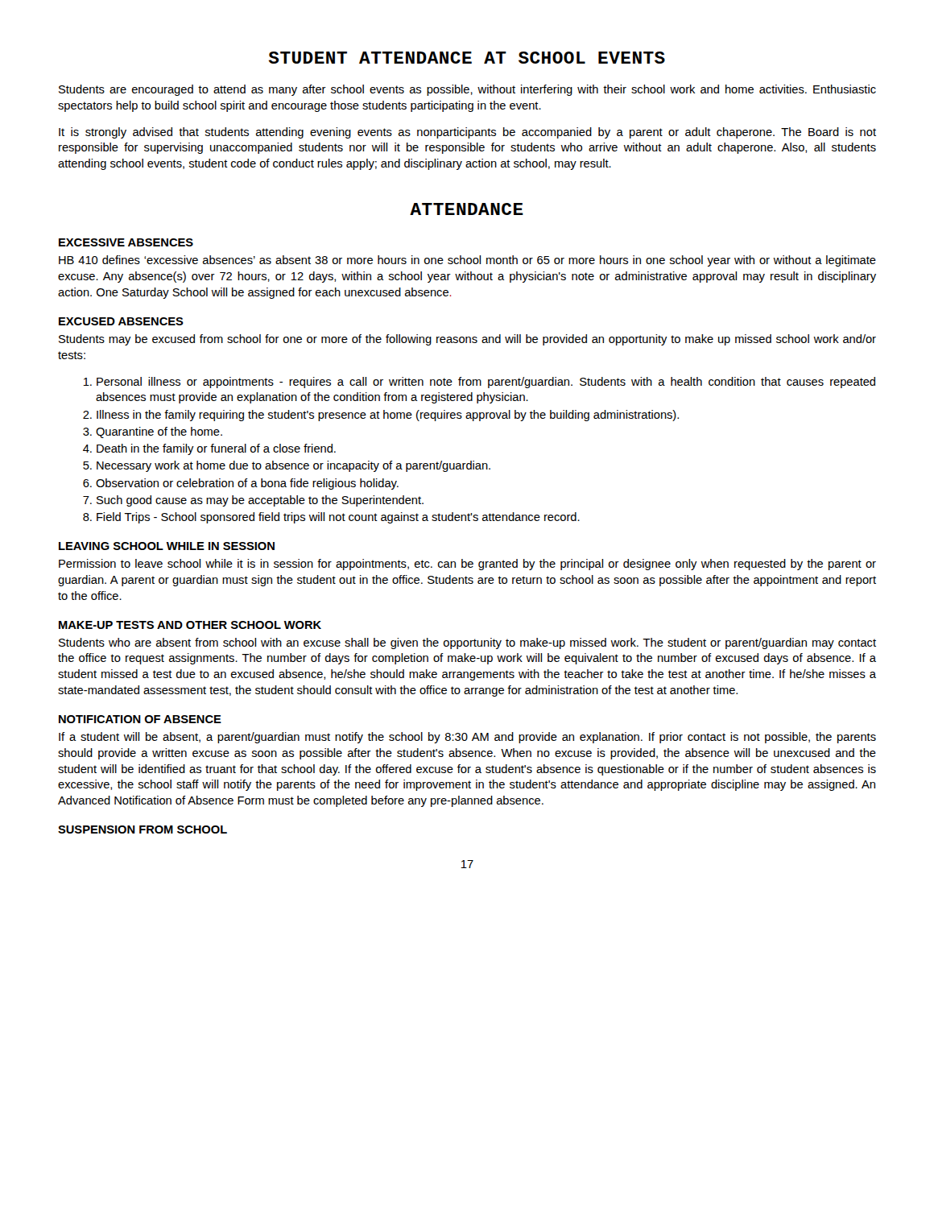STUDENT ATTENDANCE AT SCHOOL EVENTS
Students are encouraged to attend as many after school events as possible, without interfering with their school work and home activities. Enthusiastic spectators help to build school spirit and encourage those students participating in the event.
It is strongly advised that students attending evening events as nonparticipants be accompanied by a parent or adult chaperone. The Board is not responsible for supervising unaccompanied students nor will it be responsible for students who arrive without an adult chaperone. Also, all students attending school events, student code of conduct rules apply; and disciplinary action at school, may result.
ATTENDANCE
EXCESSIVE ABSENCES
HB 410 defines ‘excessive absences’ as absent 38 or more hours in one school month or 65 or more hours in one school year with or without a legitimate excuse. Any absence(s) over 72 hours, or 12 days, within a school year without a physician's note or administrative approval may result in disciplinary action. One Saturday School will be assigned for each unexcused absence.
EXCUSED ABSENCES
Students may be excused from school for one or more of the following reasons and will be provided an opportunity to make up missed school work and/or tests:
Personal illness or appointments - requires a call or written note from parent/guardian. Students with a health condition that causes repeated absences must provide an explanation of the condition from a registered physician.
Illness in the family requiring the student's presence at home (requires approval by the building administrations).
Quarantine of the home.
Death in the family or funeral of a close friend.
Necessary work at home due to absence or incapacity of a parent/guardian.
Observation or celebration of a bona fide religious holiday.
Such good cause as may be acceptable to the Superintendent.
Field Trips - School sponsored field trips will not count against a student's attendance record.
LEAVING SCHOOL WHILE IN SESSION
Permission to leave school while it is in session for appointments, etc. can be granted by the principal or designee only when requested by the parent or guardian. A parent or guardian must sign the student out in the office. Students are to return to school as soon as possible after the appointment and report to the office.
MAKE-UP TESTS AND OTHER SCHOOL WORK
Students who are absent from school with an excuse shall be given the opportunity to make-up missed work. The student or parent/guardian may contact the office to request assignments. The number of days for completion of make-up work will be equivalent to the number of excused days of absence. If a student missed a test due to an excused absence, he/she should make arrangements with the teacher to take the test at another time. If he/she misses a state-mandated assessment test, the student should consult with the office to arrange for administration of the test at another time.
NOTIFICATION OF ABSENCE
If a student will be absent, a parent/guardian must notify the school by 8:30 AM and provide an explanation. If prior contact is not possible, the parents should provide a written excuse as soon as possible after the student's absence. When no excuse is provided, the absence will be unexcused and the student will be identified as truant for that school day. If the offered excuse for a student's absence is questionable or if the number of student absences is excessive, the school staff will notify the parents of the need for improvement in the student's attendance and appropriate discipline may be assigned. An Advanced Notification of Absence Form must be completed before any pre-planned absence.
SUSPENSION FROM SCHOOL
17